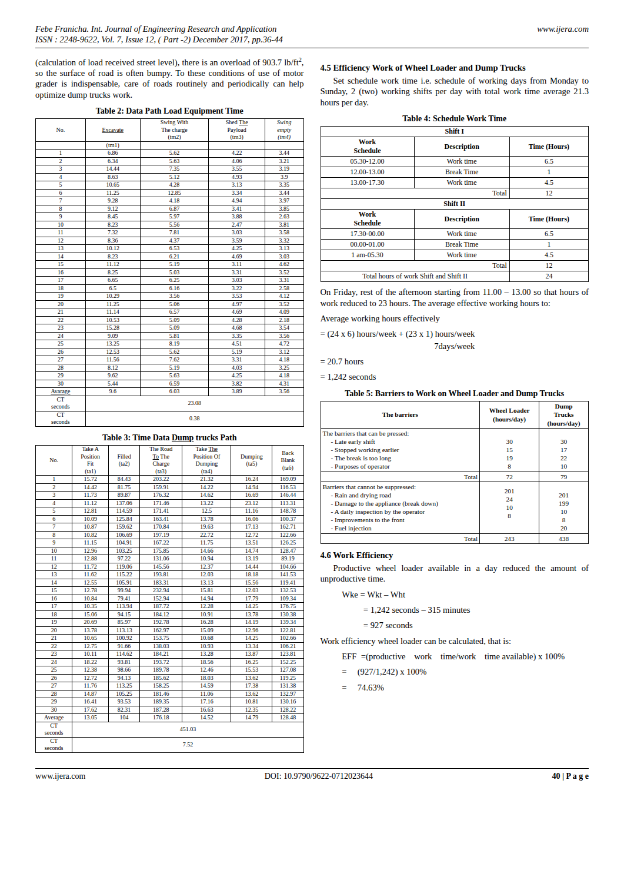Febe Franicha. Int. Journal of Engineering Research and Application
ISSN : 2248-9622, Vol. 7, Issue 12, ( Part -2) December 2017, pp.36-44
www.ijera.com
(calculation of load received street level), there is an overload of 903.7 lb/ft2, so the surface of road is often bumpy. To these conditions of use of motor grader is indispensable, care of roads routinely and periodically can help optimize dump trucks work.
Table 2: Data Path Load Equipment Time
| No. | Excavate | Swing With The charge (tm2) | Shed The Payload (tm3) | Swing empty (tm4) |
| --- | --- | --- | --- | --- |
| | (tm1) | | | |
| 1 | 6.86 | 5.62 | 4.22 | 3.44 |
| 2 | 6.34 | 5.63 | 4.06 | 3.21 |
| 3 | 14.44 | 7.35 | 3.55 | 3.19 |
| 4 | 8.63 | 5.12 | 4.93 | 3.9 |
| 5 | 10.65 | 4.28 | 3.13 | 3.35 |
| 6 | 11.25 | 12.85 | 3.34 | 3.44 |
| 7 | 9.28 | 4.18 | 4.94 | 3.97 |
| 8 | 9.12 | 6.87 | 3.41 | 3.85 |
| 9 | 8.45 | 5.97 | 3.88 | 2.63 |
| 10 | 8.23 | 5.56 | 2.47 | 3.81 |
| 11 | 7.32 | 7.81 | 3.03 | 3.58 |
| 12 | 8.36 | 4.37 | 3.59 | 3.32 |
| 13 | 10.12 | 6.53 | 4.25 | 3.13 |
| 14 | 8.23 | 6.21 | 4.69 | 3.03 |
| 15 | 11.12 | 5.19 | 3.11 | 4.62 |
| 16 | 8.25 | 5.03 | 3.31 | 3.52 |
| 17 | 6.65 | 6.25 | 3.03 | 3.31 |
| 18 | 6.5 | 6.16 | 3.22 | 2.58 |
| 19 | 10.29 | 3.56 | 3.53 | 4.12 |
| 20 | 11.25 | 5.06 | 4.97 | 3.52 |
| 21 | 11.14 | 6.57 | 4.69 | 4.09 |
| 22 | 10.53 | 5.09 | 4.28 | 2.18 |
| 23 | 15.28 | 5.09 | 4.68 | 3.54 |
| 24 | 9.09 | 5.81 | 3.35 | 3.56 |
| 25 | 13.25 | 8.19 | 4.51 | 4.72 |
| 26 | 12.53 | 5.62 | 5.19 | 3.12 |
| 27 | 11.56 | 7.62 | 3.31 | 4.18 |
| 28 | 8.12 | 5.19 | 4.03 | 3.25 |
| 29 | 9.62 | 5.63 | 4.25 | 4.18 |
| 30 | 5.44 | 6.59 | 3.82 | 4.31 |
| Avarage | 9.6 | 6.03 | 3.89 | 3.56 |
| CT seconds | 23.08 |
| CT seconds | 0.38 |
Table 3: Time Data Dump trucks Path
| No. | Take A Position Fit (ta1) | Filled (ta2) | The Road To The Charge (ta3) | Take The Position Of Dumping (ta4) | Dumping (ta5) | Back Blank (ta6) |
| --- | --- | --- | --- | --- | --- | --- |
| 1 | 15.72 | 84.43 | 203.22 | 21.32 | 16.24 | 169.09 |
| 2 | 14.42 | 81.75 | 159.91 | 14.22 | 14.94 | 116.53 |
| 3 | 11.73 | 89.87 | 176.32 | 14.62 | 16.69 | 146.44 |
| 4 | 11.12 | 137.06 | 171.46 | 13.22 | 23.12 | 113.31 |
| 5 | 12.81 | 114.59 | 171.41 | 12.5 | 11.16 | 148.78 |
| 6 | 10.09 | 125.84 | 163.41 | 13.78 | 16.06 | 100.37 |
| 7 | 10.87 | 159.62 | 170.84 | 19.63 | 17.13 | 162.71 |
| 8 | 10.82 | 106.69 | 197.19 | 22.72 | 12.72 | 122.66 |
| 9 | 11.15 | 104.91 | 167.22 | 11.75 | 13.51 | 126.25 |
| 10 | 12.96 | 103.25 | 175.85 | 14.66 | 14.74 | 128.47 |
| 11 | 12.88 | 97.22 | 131.06 | 10.94 | 13.19 | 89.19 |
| 12 | 11.72 | 119.06 | 145.56 | 12.37 | 14.44 | 104.66 |
| 13 | 11.62 | 115.22 | 193.81 | 12.03 | 18.18 | 141.53 |
| 14 | 12.55 | 105.91 | 183.31 | 13.13 | 15.56 | 119.41 |
| 15 | 12.78 | 99.94 | 232.94 | 15.81 | 12.03 | 132.53 |
| 16 | 10.84 | 79.41 | 152.94 | 14.94 | 17.79 | 109.34 |
| 17 | 10.35 | 113.94 | 187.72 | 12.28 | 14.25 | 176.75 |
| 18 | 15.06 | 94.15 | 184.12 | 10.91 | 13.78 | 130.38 |
| 19 | 20.69 | 85.97 | 192.78 | 16.28 | 14.19 | 139.34 |
| 20 | 13.78 | 113.13 | 162.97 | 15.09 | 12.96 | 122.81 |
| 21 | 10.65 | 100.92 | 153.75 | 10.68 | 14.25 | 102.66 |
| 22 | 12.75 | 91.66 | 138.03 | 10.93 | 13.34 | 106.21 |
| 23 | 10.11 | 114.62 | 184.21 | 13.28 | 13.87 | 123.81 |
| 24 | 18.22 | 93.81 | 193.72 | 18.56 | 16.25 | 152.25 |
| 25 | 12.38 | 98.66 | 189.78 | 12.46 | 15.53 | 127.08 |
| 26 | 12.72 | 94.13 | 185.62 | 18.03 | 13.62 | 119.25 |
| 27 | 11.76 | 113.25 | 158.25 | 14.59 | 17.38 | 131.38 |
| 28 | 14.87 | 105.25 | 181.46 | 11.06 | 13.62 | 132.97 |
| 29 | 16.41 | 93.53 | 189.35 | 17.16 | 10.81 | 130.16 |
| 30 | 17.62 | 82.31 | 187.28 | 16.63 | 12.35 | 128.22 |
| Average | 13.05 | 104 | 176.18 | 14.52 | 14.79 | 128.48 |
| CT seconds | 451.03 |
| CT seconds | 7.52 |
4.5 Efficiency Work of Wheel Loader and Dump Trucks
Set schedule work time i.e. schedule of working days from Monday to Sunday, 2 (two) working shifts per day with total work time average 21.3 hours per day.
Table 4: Schedule Work Time
| Shift I |
| --- |
| Work Schedule | Description | Time (Hours) |
| 05.30-12.00 | Work time | 6.5 |
| 12.00-13.00 | Break Time | 1 |
| 13.00-17.30 | Work time | 4.5 |
| Total | 12 |
| Shift II |
| Work Schedule | Description | Time (Hours) |
| 17.30-00.00 | Work time | 6.5 |
| 00.00-01.00 | Break Time | 1 |
| 1 am-05.30 | Work time | 4.5 |
| Total | 12 |
| Total hours of work Shift and Shift II | 24 |
On Friday, rest of the afternoon starting from 11.00 – 13.00 so that hours of work reduced to 23 hours. The average effective working hours to:
Average working hours effectively
= (24 x 6) hours/week + (23 x 1) hours/week
7days/week
= 20.7 hours
= 1,242 seconds
Table 5: Barriers to Work on Wheel Loader and Dump Trucks
| The barriers | Wheel Loader (hours/day) | Dump Trucks (hours/day) |
| --- | --- | --- |
| The barriers that can be pressed: Late early shift Stopped working earlier The break is too long Purposes of operator | 30 15 19 8 | 30 17 22 10 |
| Total | 72 | 79 |
| Barriers that cannot be suppressed: Rain and drying road Damage to the appliance (break down) A daily inspection by the operator Improvements to the front Fuel injection | 201 24 10 8 | 201 199 10 8 20 |
| Total | 243 | 438 |
4.6 Work Efficiency
Productive wheel loader available in a day reduced the amount of unproductive time.
Wke = Wkt – Wht
= 1,242 seconds – 315 minutes
= 927 seconds
Work efficiency wheel loader can be calculated, that is:
EFF =(productive work time/work time available) x 100%
= (927/1,242) x 100%
= 74.63%
www.ijera.com
DOI: 10.9790/9622-0712023644
40 | P a g e